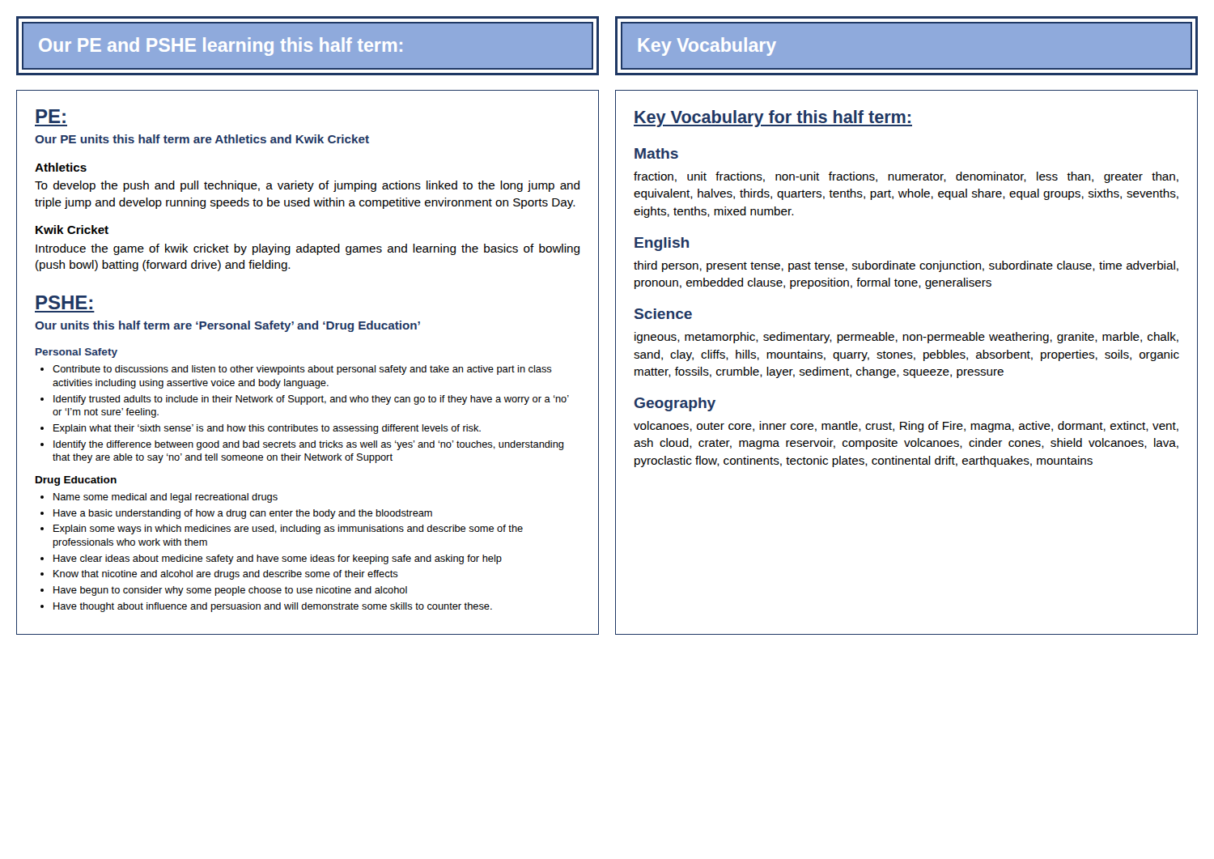Our PE and PSHE learning this half term:
PE:
Our PE units this half term are Athletics and Kwik Cricket
Athletics
To develop the push and pull technique, a variety of jumping actions linked to the long jump and triple jump and develop running speeds to be used within a competitive environment on Sports Day.
Kwik Cricket
Introduce the game of kwik cricket by playing adapted games and learning the basics of bowling (push bowl) batting (forward drive) and fielding.
PSHE:
Our units this half term are ‘Personal Safety’ and ‘Drug Education’
Personal Safety
Contribute to discussions and listen to other viewpoints about personal safety and take an active part in class activities including using assertive voice and body language.
Identify trusted adults to include in their Network of Support, and who they can go to if they have a worry or a ‘no’ or ‘I’m not sure’ feeling.
Explain what their ‘sixth sense’ is and how this contributes to assessing different levels of risk.
Identify the difference between good and bad secrets and tricks as well as ‘yes’ and ‘no’ touches, understanding that they are able to say ‘no’ and tell someone on their Network of Support
Drug Education
Name some medical and legal recreational drugs
Have a basic understanding of how a drug can enter the body and the bloodstream
Explain some ways in which medicines are used, including as immunisations and describe some of the professionals who work with them
Have clear ideas about medicine safety and have some ideas for keeping safe and asking for help
Know that nicotine and alcohol are drugs and describe some of their effects
Have begun to consider why some people choose to use nicotine and alcohol
Have thought about influence and persuasion and will demonstrate some skills to counter these.
Key Vocabulary
Key Vocabulary for this half term:
Maths
fraction, unit fractions, non-unit fractions, numerator, denominator, less than, greater than, equivalent, halves, thirds, quarters, tenths, part, whole, equal share, equal groups, sixths, sevenths, eights, tenths, mixed number.
English
third person, present tense, past tense, subordinate conjunction, subordinate clause, time adverbial, pronoun, embedded clause, preposition, formal tone, generalisers
Science
igneous, metamorphic, sedimentary, permeable, non-permeable weathering, granite, marble, chalk, sand, clay, cliffs, hills, mountains, quarry, stones, pebbles, absorbent, properties, soils, organic matter, fossils, crumble, layer, sediment, change, squeeze, pressure
Geography
volcanoes, outer core, inner core, mantle, crust, Ring of Fire, magma, active, dormant, extinct, vent, ash cloud, crater, magma reservoir, composite volcanoes, cinder cones, shield volcanoes, lava, pyroclastic flow, continents, tectonic plates, continental drift, earthquakes, mountains